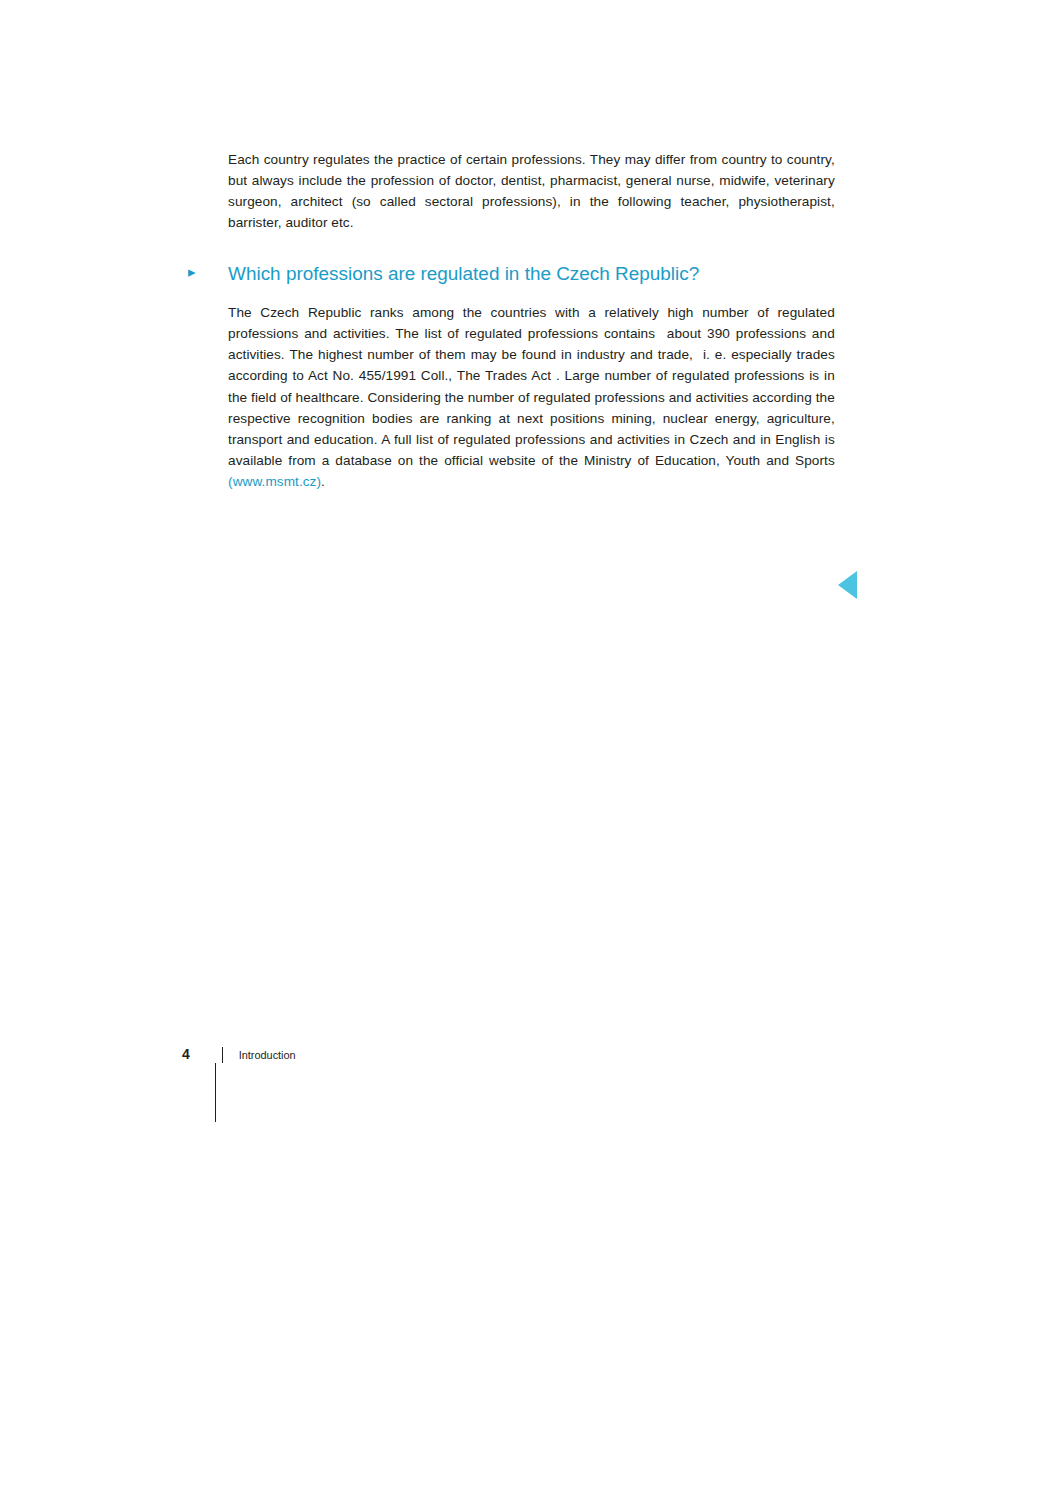Each country regulates the practice of certain professions. They may differ from country to country, but always include the profession of doctor, dentist, pharmacist, general nurse, midwife, veterinary surgeon, architect (so called sectoral professions), in the following teacher, physiotherapist, barrister, auditor etc.
▸Which professions are regulated in the Czech Republic?
The Czech Republic ranks among the countries with a relatively high number of regulated professions and activities. The list of regulated professions contains about 390 professions and activities. The highest number of them may be found in industry and trade, i. e. especially trades according to Act No. 455/1991 Coll., The Trades Act . Large number of regulated professions is in the field of healthcare. Considering the number of regulated professions and activities according the respective recognition bodies are ranking at next positions mining, nuclear energy, agriculture, transport and education. A full list of regulated professions and activities in Czech and in English is available from a database on the official website of the Ministry of Education, Youth and Sports (www.msmt.cz).
4 Introduction